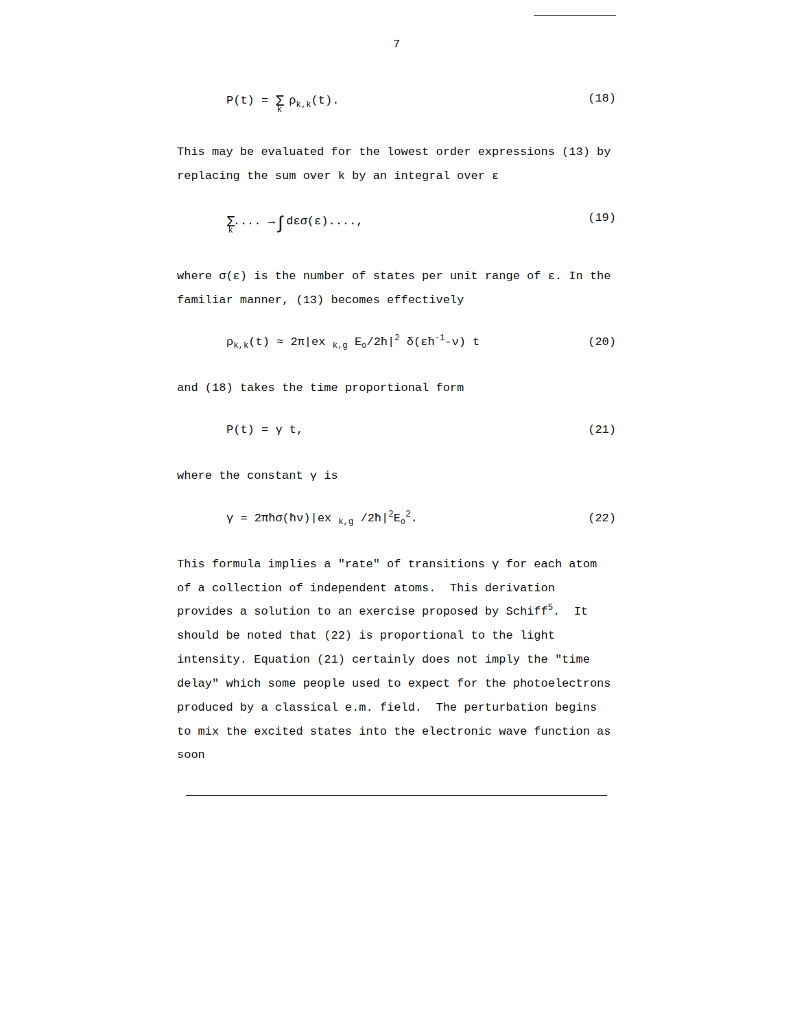7
P(t) = Σk ρk,k(t). (18)
This may be evaluated for the lowest order expressions (13) by replacing the sum over k by an integral over ε
Σk.... →∫dεσ(ε)...., (19)
where σ(ε) is the number of states per unit range of ε. In the familiar manner, (13) becomes effectively
ρk,k(t) ≈ 2π|ex k,g Eo/2ħ|2 δ(εħ-1-ν) t (20)
and (18) takes the time proportional form
P(t) = γ t, (21)
where the constant γ is
γ = 2πħσ(ħν)|ex k,g /2ħ|2Eo2. (22)
This formula implies a "rate" of transitions γ for each atom of a collection of independent atoms. This derivation provides a solution to an exercise proposed by Schiff5. It should be noted that (22) is proportional to the light intensity. Equation (21) certainly does not imply the "time delay" which some people used to expect for the photoelectrons produced by a classical e.m. field. The perturbation begins to mix the excited states into the electronic wave function as soon